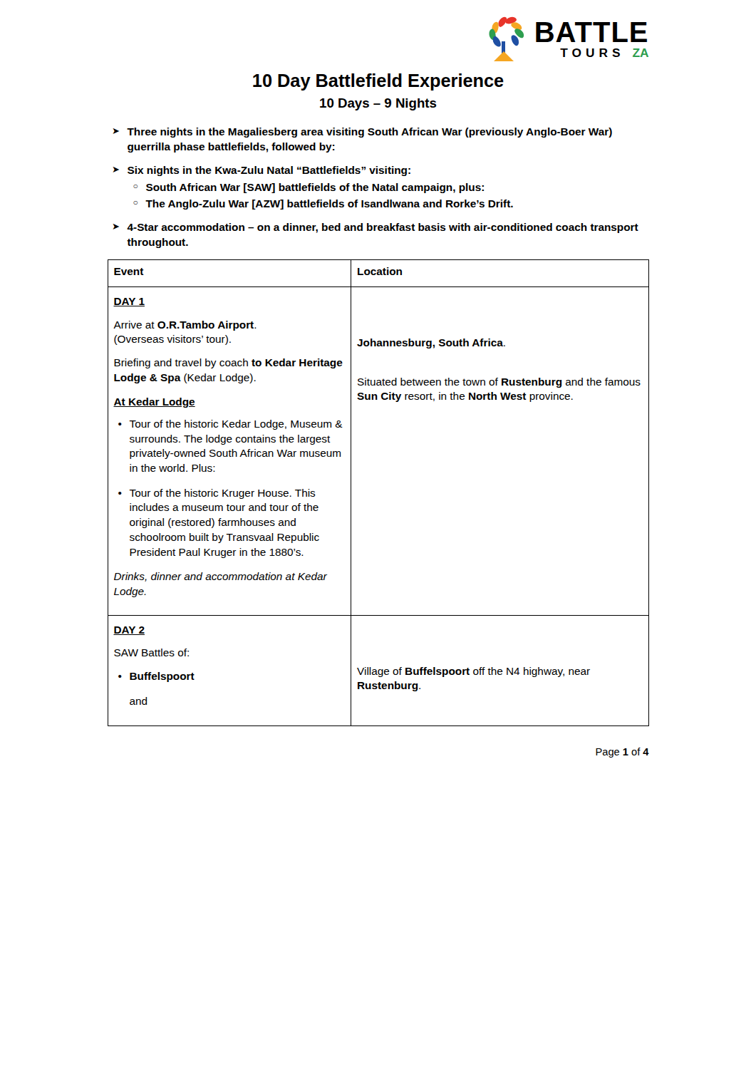BATTLE
TOURS ZA
10 Day Battlefield Experience
10 Days – 9 Nights
Three nights in the Magaliesberg area visiting South African War (previously Anglo-Boer War) guerrilla phase battlefields, followed by:
Six nights in the Kwa-Zulu Natal “Battlefields” visiting:
South African War [SAW] battlefields of the Natal campaign, plus:
The Anglo-Zulu War [AZW] battlefields of Isandlwana and Rorke’s Drift.
4-Star accommodation – on a dinner, bed and breakfast basis with air-conditioned coach transport throughout.
| Event | Location |
| --- | --- |
| DAY 1 Arrive at O.R.Tambo Airport . (Overseas visitors’ tour). Briefing and travel by coach to Kedar Heritage Lodge & Spa (Kedar Lodge). At Kedar Lodge Tour of the historic Kedar Lodge, Museum & surrounds. The lodge contains the largest privately-owned South African War museum in the world. Plus: Tour of the historic Kruger House. This includes a museum tour and tour of the original (restored) farmhouses and schoolroom built by Transvaal Republic President Paul Kruger in the 1880’s. Drinks, dinner and accommodation at Kedar Lodge. | Johannesburg, South Africa . Situated between the town of Rustenburg and the famous Sun City resort, in the North West province. |
| DAY 2 SAW Battles of: Buffelspoort and | Village of Buffelspoort off the N4 highway, near Rustenburg . |
Page 1 of 4